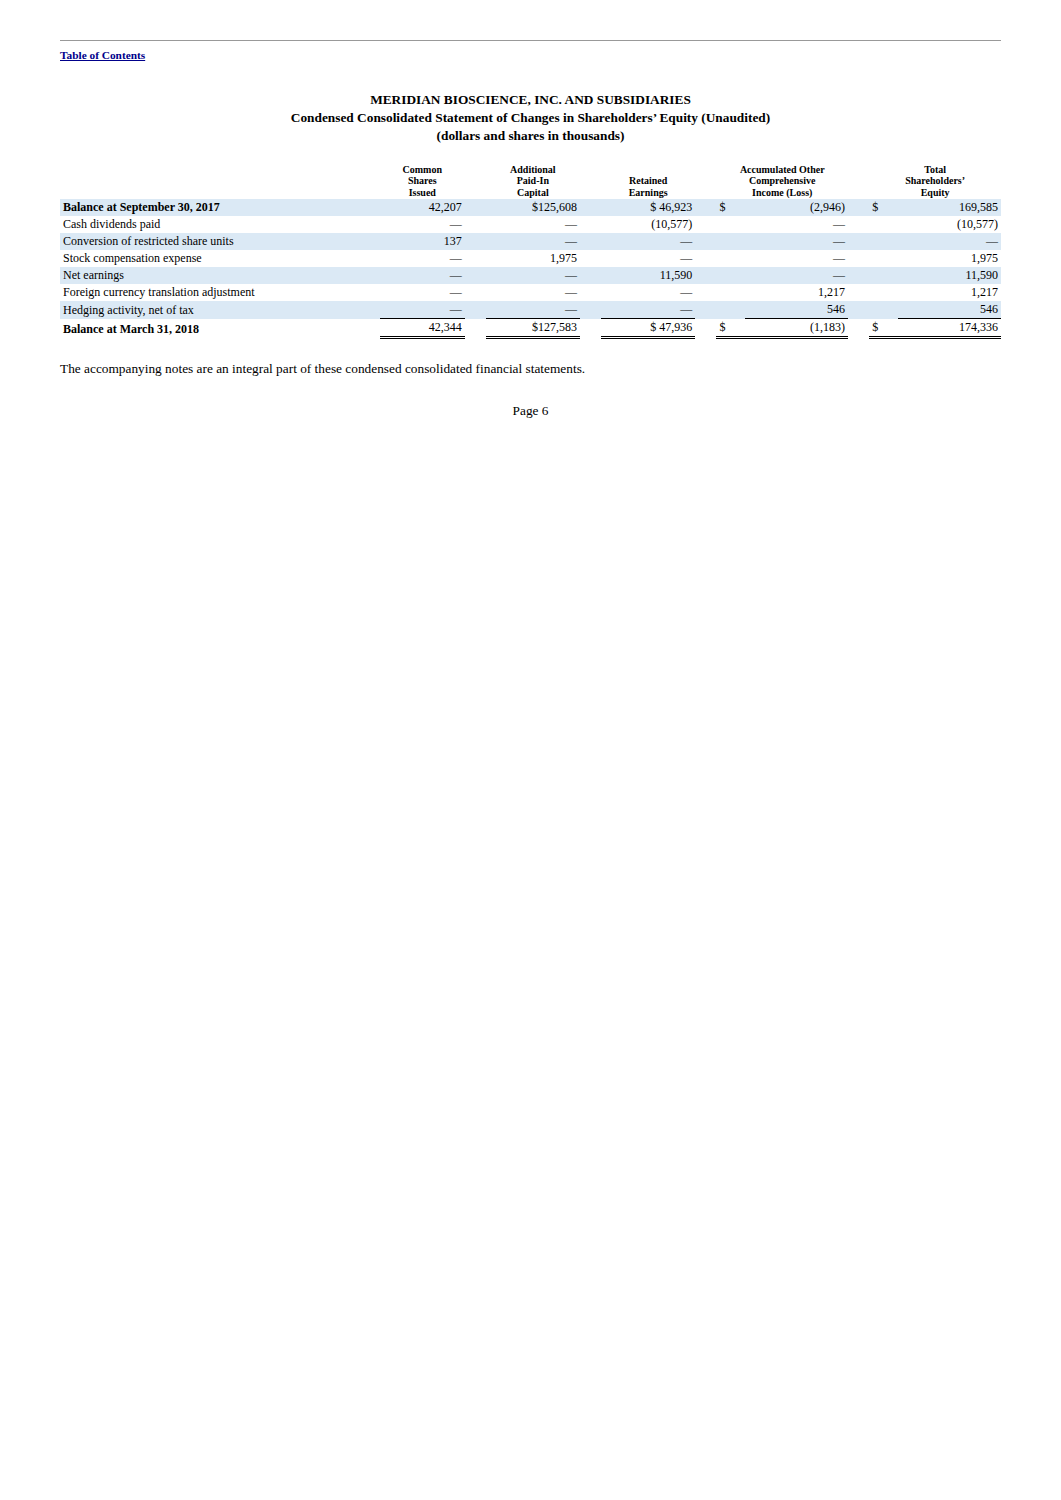Table of Contents
MERIDIAN BIOSCIENCE, INC. AND SUBSIDIARIES
Condensed Consolidated Statement of Changes in Shareholders’ Equity (Unaudited)
(dollars and shares in thousands)
| | Common Shares Issued | | Additional Paid-In Capital | | Retained Earnings | | Accumulated Other Comprehensive Income (Loss) | | Total Shareholders’ Equity |
| --- | --- | --- | --- | --- | --- | --- | --- | --- | --- |
| Balance at September 30, 2017 | 42,207 | | $125,608 | | $ 46,923 | | $ | (2,946) | | $ | 169,585 |
| Cash dividends paid | — | | — | | (10,577) | | | — | | | (10,577) |
| Conversion of restricted share units | 137 | | — | | — | | | — | | | — |
| Stock compensation expense | — | | 1,975 | | — | | | — | | | 1,975 |
| Net earnings | — | | — | | 11,590 | | | — | | | 11,590 |
| Foreign currency translation adjustment | — | | — | | — | | | 1,217 | | | 1,217 |
| Hedging activity, net of tax | — | | — | | — | | | 546 | | | 546 |
| Balance at March 31, 2018 | 42,344 | | $127,583 | | $ 47,936 | | $ | (1,183) | | $ | 174,336 |
The accompanying notes are an integral part of these condensed consolidated financial statements.
Page 6